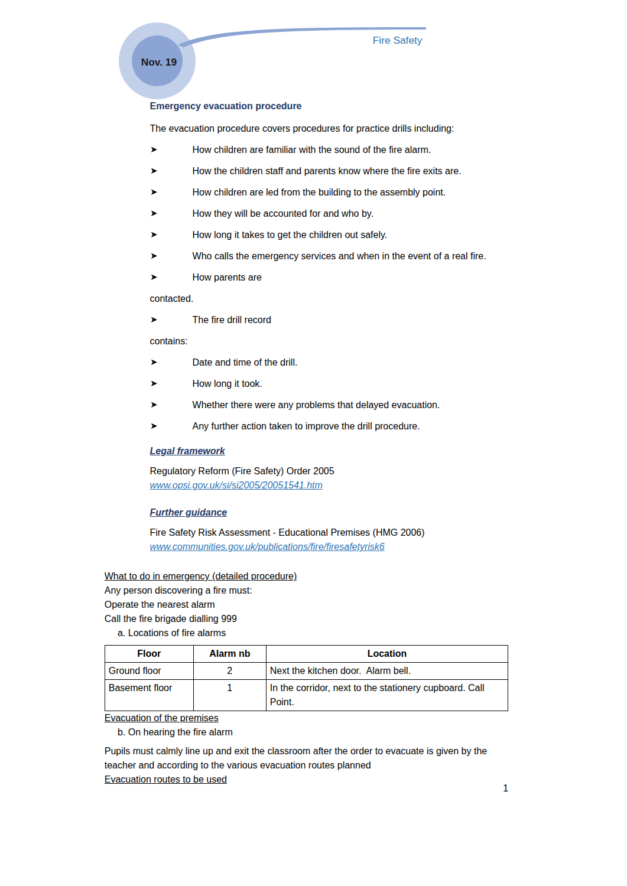Nov. 19
Fire Safety
Emergency evacuation procedure
The evacuation procedure covers procedures for practice drills including:
How children are familiar with the sound of the fire alarm.
How the children staff and parents know where the fire exits are.
How children are led from the building to the assembly point.
How they will be accounted for and who by.
How long it takes to get the children out safely.
Who calls the emergency services and when in the event of a real fire.
How parents are
contacted.
The fire drill record
contains:
Date and time of the drill.
How long it took.
Whether there were any problems that delayed evacuation.
Any further action taken to improve the drill procedure.
Legal framework
Regulatory Reform (Fire Safety) Order 2005
www.opsi.gov.uk/si/si2005/20051541.htm
Further guidance
Fire Safety Risk Assessment - Educational Premises (HMG 2006)
www.communities.gov.uk/publications/fire/firesafetyrisk6
What to do in emergency (detailed procedure)
Any person discovering a fire must:
Operate the nearest alarm
Call the fire brigade dialling 999
Locations of fire alarms
| Floor | Alarm nb | Location |
| --- | --- | --- |
| Ground floor | 2 | Next the kitchen door. Alarm bell. |
| Basement floor | 1 | In the corridor, next to the stationery cupboard. Call Point. |
Evacuation of the premises
On hearing the fire alarm
Pupils must calmly line up and exit the classroom after the order to evacuate is given by the teacher and according to the various evacuation routes planned
Evacuation routes to be used
1